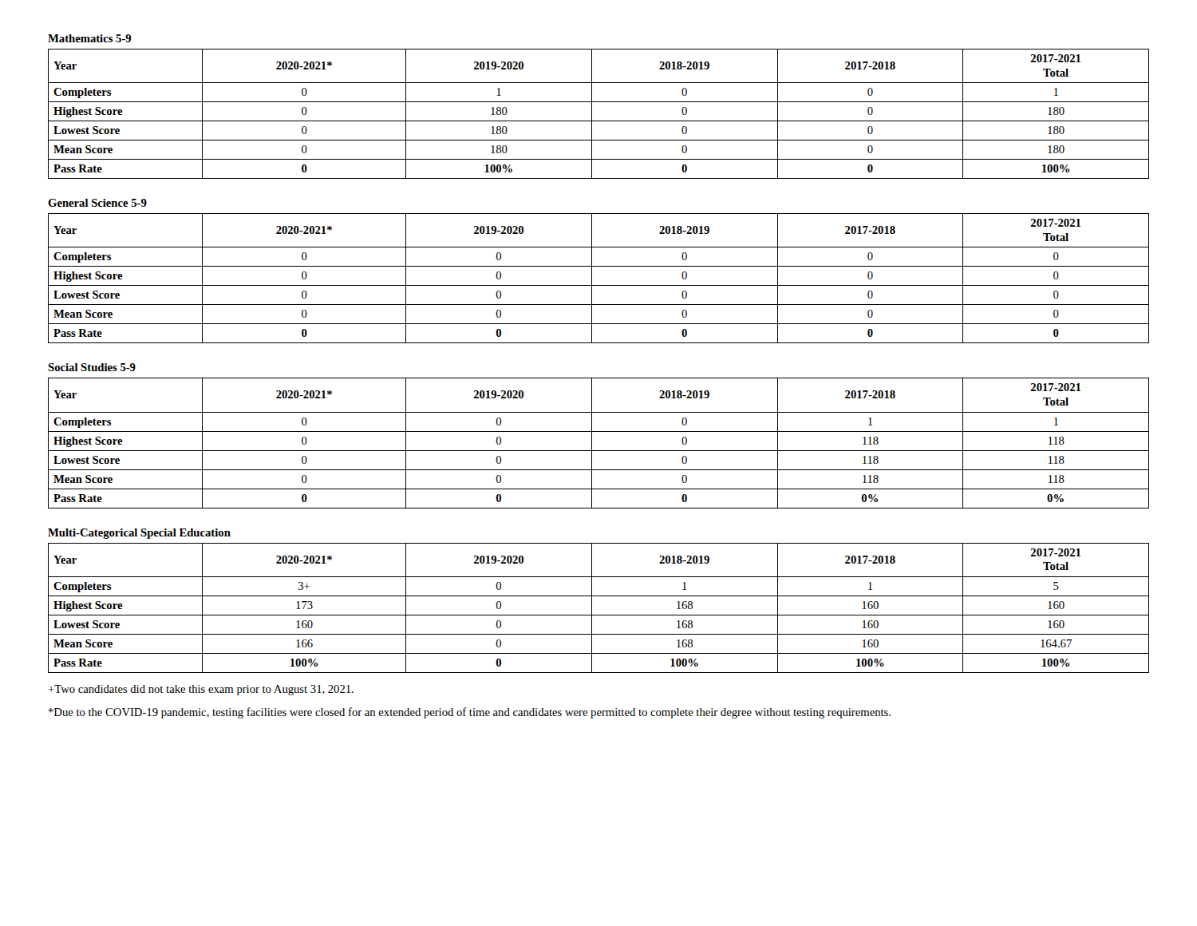Mathematics 5-9
| Year | 2020-2021* | 2019-2020 | 2018-2019 | 2017-2018 | 2017-2021 Total |
| --- | --- | --- | --- | --- | --- |
| Completers | 0 | 1 | 0 | 0 | 1 |
| Highest Score | 0 | 180 | 0 | 0 | 180 |
| Lowest Score | 0 | 180 | 0 | 0 | 180 |
| Mean Score | 0 | 180 | 0 | 0 | 180 |
| Pass Rate | 0 | 100% | 0 | 0 | 100% |
General Science 5-9
| Year | 2020-2021* | 2019-2020 | 2018-2019 | 2017-2018 | 2017-2021 Total |
| --- | --- | --- | --- | --- | --- |
| Completers | 0 | 0 | 0 | 0 | 0 |
| Highest Score | 0 | 0 | 0 | 0 | 0 |
| Lowest Score | 0 | 0 | 0 | 0 | 0 |
| Mean Score | 0 | 0 | 0 | 0 | 0 |
| Pass Rate | 0 | 0 | 0 | 0 | 0 |
Social Studies 5-9
| Year | 2020-2021* | 2019-2020 | 2018-2019 | 2017-2018 | 2017-2021 Total |
| --- | --- | --- | --- | --- | --- |
| Completers | 0 | 0 | 0 | 1 | 1 |
| Highest Score | 0 | 0 | 0 | 118 | 118 |
| Lowest Score | 0 | 0 | 0 | 118 | 118 |
| Mean Score | 0 | 0 | 0 | 118 | 118 |
| Pass Rate | 0 | 0 | 0 | 0% | 0% |
Multi-Categorical Special Education
| Year | 2020-2021* | 2019-2020 | 2018-2019 | 2017-2018 | 2017-2021 Total |
| --- | --- | --- | --- | --- | --- |
| Completers | 3+ | 0 | 1 | 1 | 5 |
| Highest Score | 173 | 0 | 168 | 160 | 160 |
| Lowest Score | 160 | 0 | 168 | 160 | 160 |
| Mean Score | 166 | 0 | 168 | 160 | 164.67 |
| Pass Rate | 100% | 0 | 100% | 100% | 100% |
+Two candidates did not take this exam prior to August 31, 2021.
*Due to the COVID-19 pandemic, testing facilities were closed for an extended period of time and candidates were permitted to complete their degree without testing requirements.